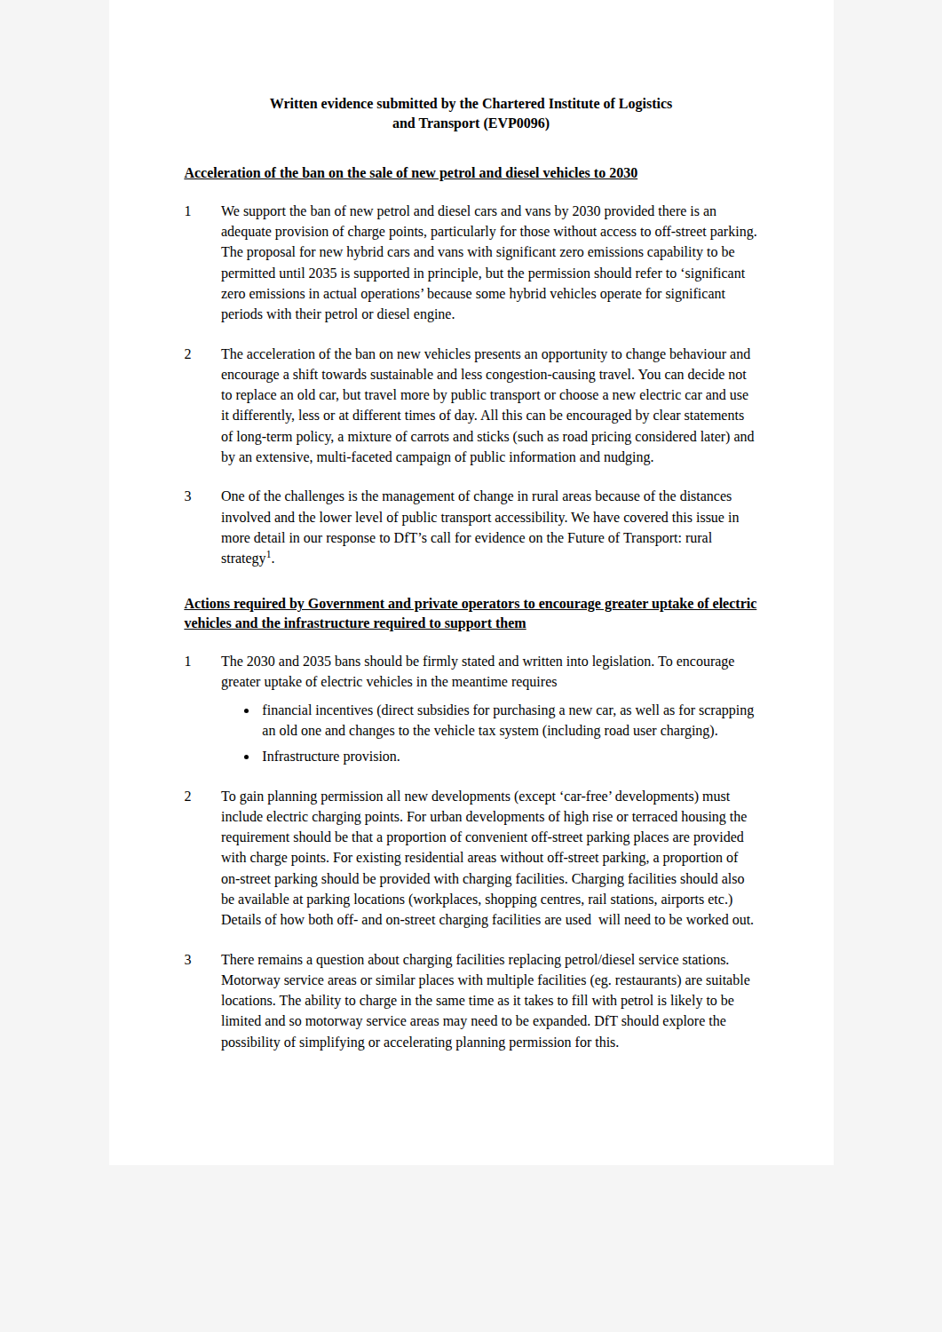Written evidence submitted by the Chartered Institute of Logistics
and Transport (EVP0096)
Acceleration of the ban on the sale of new petrol and diesel vehicles to 2030
We support the ban of new petrol and diesel cars and vans by 2030 provided there is an adequate provision of charge points, particularly for those without access to off-street parking. The proposal for new hybrid cars and vans with significant zero emissions capability to be permitted until 2035 is supported in principle, but the permission should refer to ‘significant zero emissions in actual operations’ because some hybrid vehicles operate for significant periods with their petrol or diesel engine.
The acceleration of the ban on new vehicles presents an opportunity to change behaviour and encourage a shift towards sustainable and less congestion-causing travel. You can decide not to replace an old car, but travel more by public transport or choose a new electric car and use it differently, less or at different times of day. All this can be encouraged by clear statements of long-term policy, a mixture of carrots and sticks (such as road pricing considered later) and by an extensive, multi-faceted campaign of public information and nudging.
One of the challenges is the management of change in rural areas because of the distances involved and the lower level of public transport accessibility. We have covered this issue in more detail in our response to DfT’s call for evidence on the Future of Transport: rural strategy1.
Actions required by Government and private operators to encourage greater uptake of electric vehicles and the infrastructure required to support them
The 2030 and 2035 bans should be firmly stated and written into legislation. To encourage greater uptake of electric vehicles in the meantime requires
financial incentives (direct subsidies for purchasing a new car, as well as for scrapping an old one and changes to the vehicle tax system (including road user charging).
Infrastructure provision.
To gain planning permission all new developments (except ‘car-free’ developments) must include electric charging points. For urban developments of high rise or terraced housing the requirement should be that a proportion of convenient off-street parking places are provided with charge points. For existing residential areas without off-street parking, a proportion of on-street parking should be provided with charging facilities. Charging facilities should also be available at parking locations (workplaces, shopping centres, rail stations, airports etc.) Details of how both off- and on-street charging facilities are used will need to be worked out.
There remains a question about charging facilities replacing petrol/diesel service stations. Motorway service areas or similar places with multiple facilities (eg. restaurants) are suitable locations. The ability to charge in the same time as it takes to fill with petrol is likely to be limited and so motorway service areas may need to be expanded. DfT should explore the possibility of simplifying or accelerating planning permission for this.